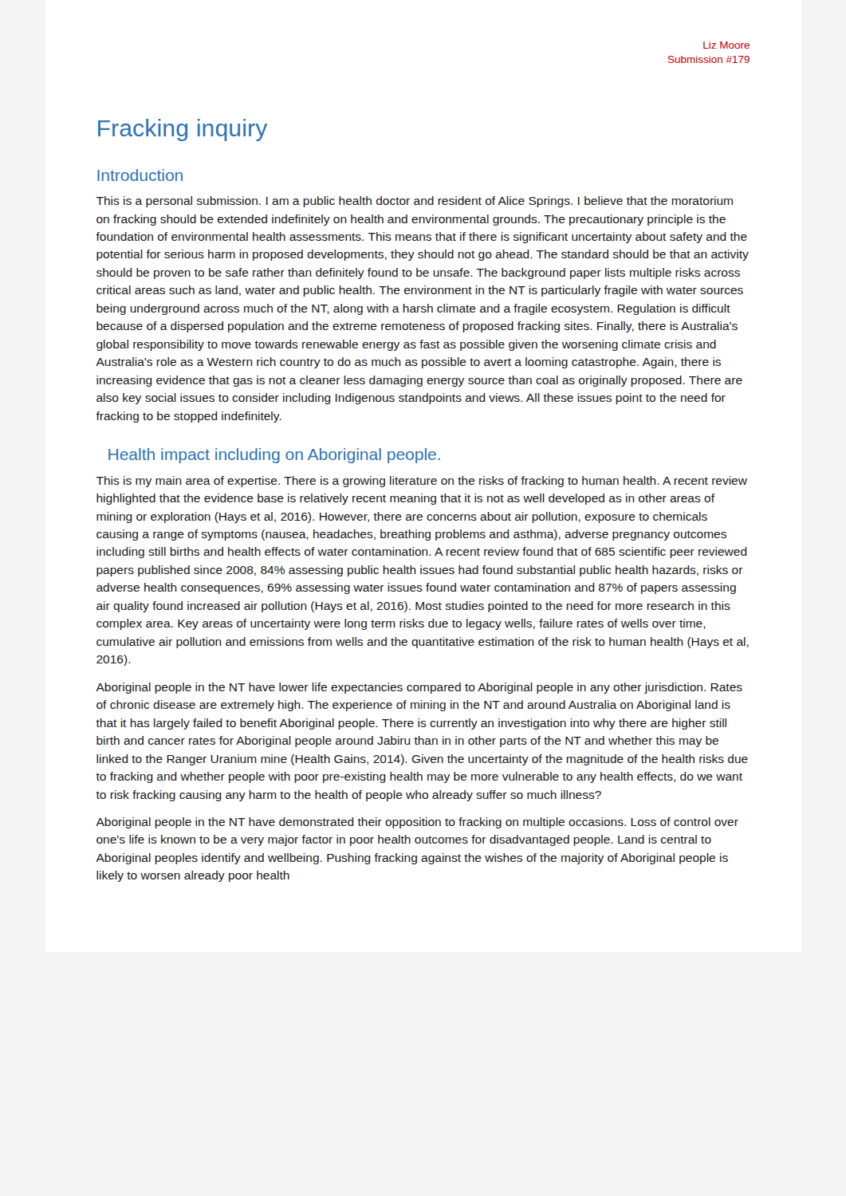Liz Moore
Submission #179
Fracking inquiry
Introduction
This is a personal submission. I am a public health doctor and resident of Alice Springs. I believe that the moratorium on fracking should be extended indefinitely on health and environmental grounds. The precautionary principle is the foundation of environmental health assessments. This means that if there is significant uncertainty about safety and the potential for serious harm in proposed developments, they should not go ahead. The standard should be that an activity should be proven to be safe rather than definitely found to be unsafe. The background paper lists multiple risks across critical areas such as land, water and public health. The environment in the NT is particularly fragile with water sources being underground across much of the NT, along with a harsh climate and a fragile ecosystem. Regulation is difficult because of a dispersed population and the extreme remoteness of proposed fracking sites. Finally, there is Australia's global responsibility to move towards renewable energy as fast as possible given the worsening climate crisis and Australia's role as a Western rich country to do as much as possible to avert a looming catastrophe. Again, there is increasing evidence that gas is not a cleaner less damaging energy source than coal as originally proposed. There are also key social issues to consider including Indigenous standpoints and views. All these issues point to the need for fracking to be stopped indefinitely.
Health impact including on Aboriginal people.
This is my main area of expertise. There is a growing literature on the risks of fracking to human health. A recent review highlighted that the evidence base is relatively recent meaning that it is not as well developed as in other areas of mining or exploration (Hays et al, 2016). However, there are concerns about air pollution, exposure to chemicals causing a range of symptoms (nausea, headaches, breathing problems and asthma), adverse pregnancy outcomes including still births and health effects of water contamination. A recent review found that of 685 scientific peer reviewed papers published since 2008, 84% assessing public health issues had found substantial public health hazards, risks or adverse health consequences, 69% assessing water issues found water contamination and 87% of papers assessing air quality found increased air pollution (Hays et al, 2016). Most studies pointed to the need for more research in this complex area. Key areas of uncertainty were long term risks due to legacy wells, failure rates of wells over time, cumulative air pollution and emissions from wells and the quantitative estimation of the risk to human health (Hays et al, 2016).
Aboriginal people in the NT have lower life expectancies compared to Aboriginal people in any other jurisdiction. Rates of chronic disease are extremely high. The experience of mining in the NT and around Australia on Aboriginal land is that it has largely failed to benefit Aboriginal people. There is currently an investigation into why there are higher still birth and cancer rates for Aboriginal people around Jabiru than in in other parts of the NT and whether this may be linked to the Ranger Uranium mine (Health Gains, 2014). Given the uncertainty of the magnitude of the health risks due to fracking and whether people with poor pre-existing health may be more vulnerable to any health effects, do we want to risk fracking causing any harm to the health of people who already suffer so much illness?
Aboriginal people in the NT have demonstrated their opposition to fracking on multiple occasions. Loss of control over one's life is known to be a very major factor in poor health outcomes for disadvantaged people. Land is central to Aboriginal peoples identify and wellbeing. Pushing fracking against the wishes of the majority of Aboriginal people is likely to worsen already poor health